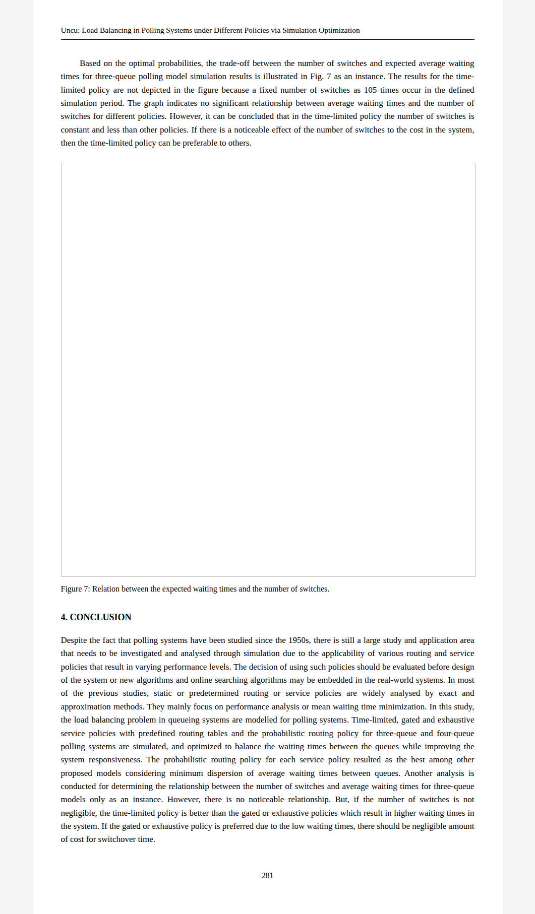Uncu: Load Balancing in Polling Systems under Different Policies via Simulation Optimization
Based on the optimal probabilities, the trade-off between the number of switches and expected average waiting times for three-queue polling model simulation results is illustrated in Fig. 7 as an instance. The results for the time-limited policy are not depicted in the figure because a fixed number of switches as 105 times occur in the defined simulation period. The graph indicates no significant relationship between average waiting times and the number of switches for different policies. However, it can be concluded that in the time-limited policy the number of switches is constant and less than other policies. If there is a noticeable effect of the number of switches to the cost in the system, then the time-limited policy can be preferable to others.
Figure 7: Relation between the expected waiting times and the number of switches.
4. CONCLUSION
Despite the fact that polling systems have been studied since the 1950s, there is still a large study and application area that needs to be investigated and analysed through simulation due to the applicability of various routing and service policies that result in varying performance levels. The decision of using such policies should be evaluated before design of the system or new algorithms and online searching algorithms may be embedded in the real-world systems. In most of the previous studies, static or predetermined routing or service policies are widely analysed by exact and approximation methods. They mainly focus on performance analysis or mean waiting time minimization. In this study, the load balancing problem in queueing systems are modelled for polling systems. Time-limited, gated and exhaustive service policies with predefined routing tables and the probabilistic routing policy for three-queue and four-queue polling systems are simulated, and optimized to balance the waiting times between the queues while improving the system responsiveness. The probabilistic routing policy for each service policy resulted as the best among other proposed models considering minimum dispersion of average waiting times between queues. Another analysis is conducted for determining the relationship between the number of switches and average waiting times for three-queue models only as an instance. However, there is no noticeable relationship. But, if the number of switches is not negligible, the time-limited policy is better than the gated or exhaustive policies which result in higher waiting times in the system. If the gated or exhaustive policy is preferred due to the low waiting times, there should be negligible amount of cost for switchover time.
281